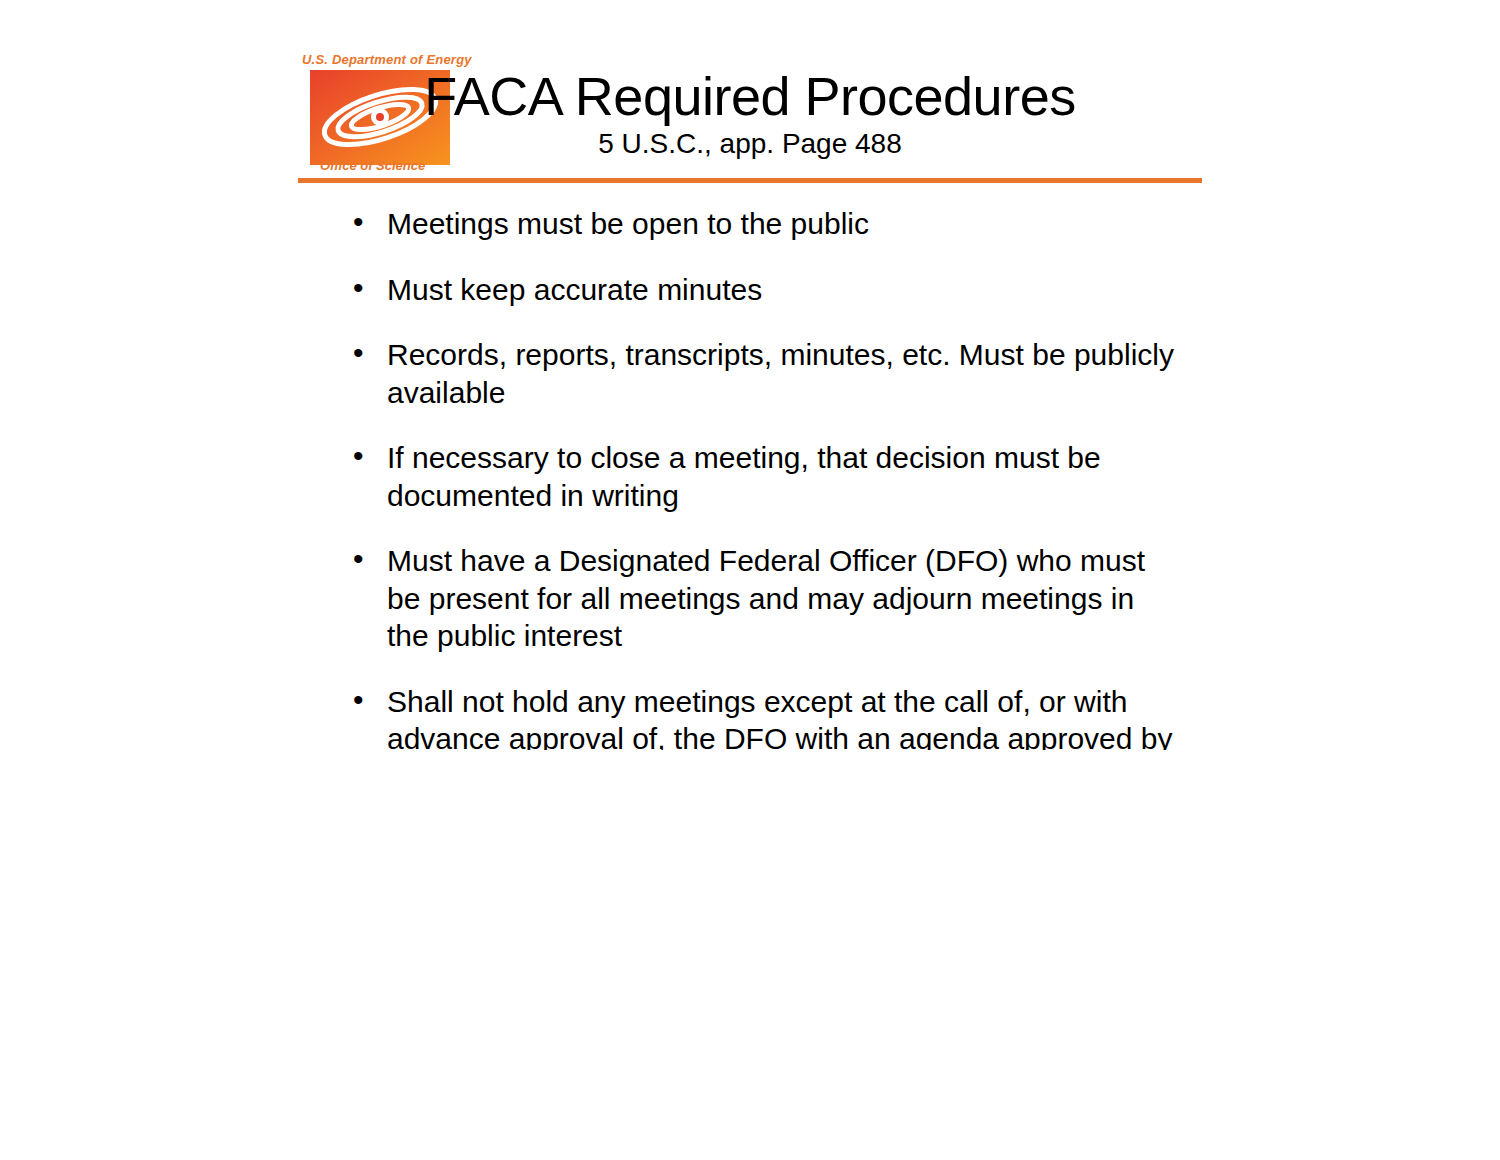U.S. Department of Energy
Office of Science
FACA Required Procedures
5 U.S.C., app. Page 488
Meetings must be open to the public
Must keep accurate minutes
Records, reports, transcripts, minutes, etc. Must be publicly available
If necessary to close a meeting, that decision must be documented in writing
Must have a Designated Federal Officer (DFO) who must be present for all meetings and may adjourn meetings in the public interest
Shall not hold any meetings except at the call of, or with advance approval of, the DFO with an agenda approved by the DFO